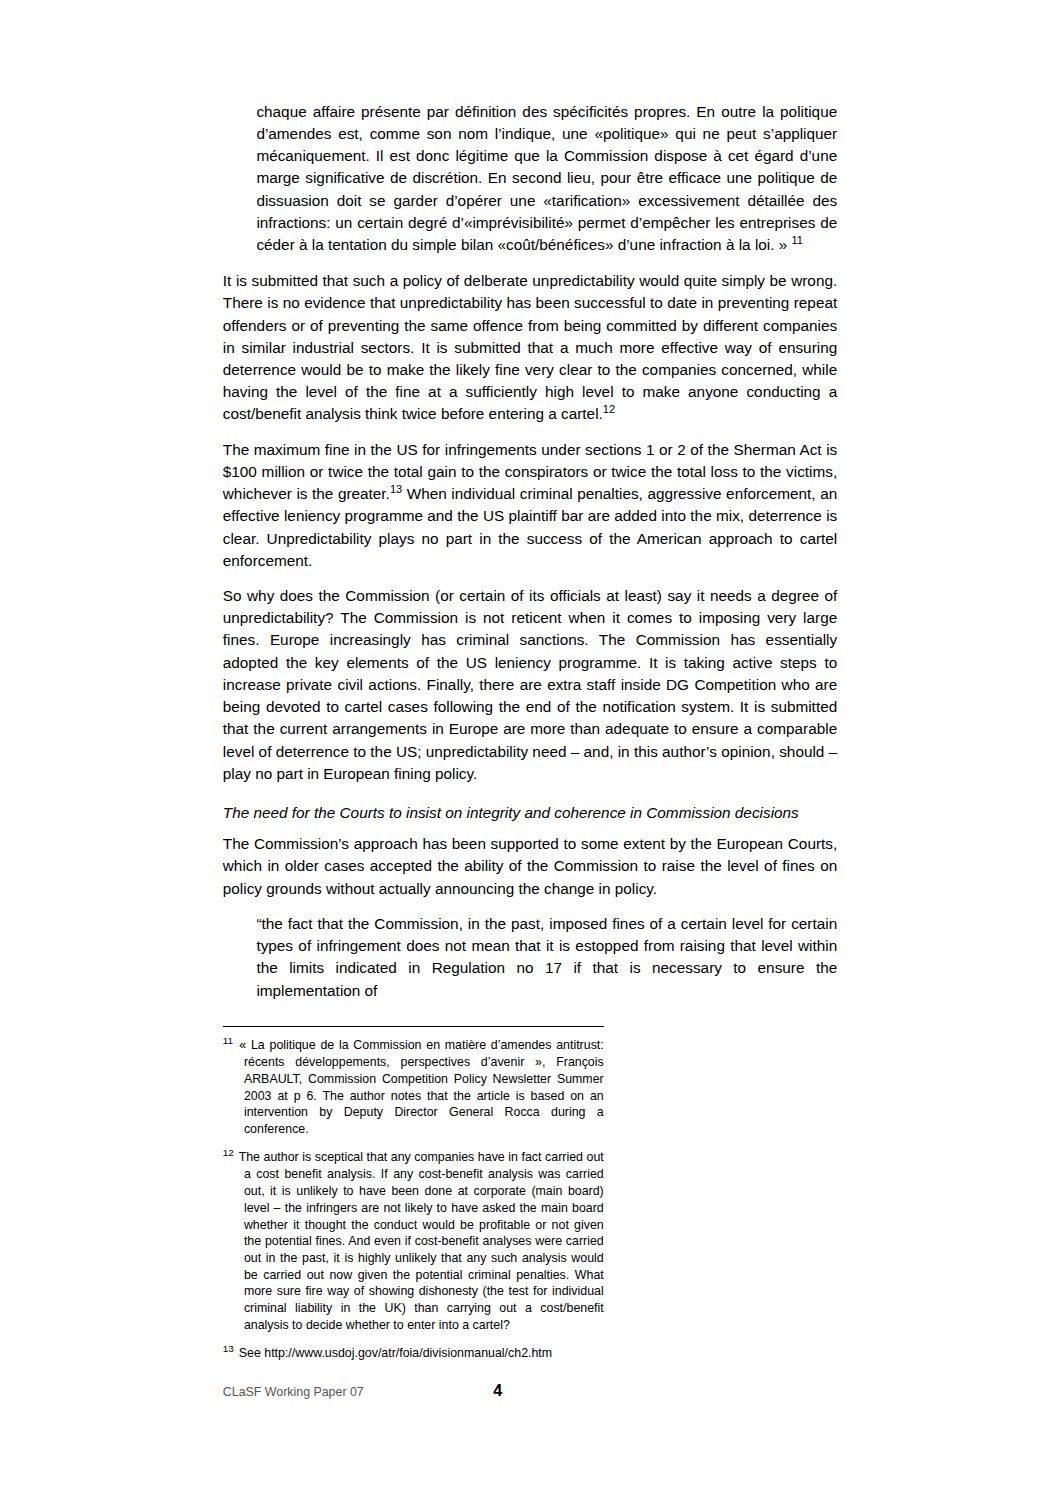chaque affaire présente par définition des spécificités propres. En outre la politique d’amendes est, comme son nom l’indique, une «politique» qui ne peut s’appliquer mécaniquement. Il est donc légitime que la Commission dispose à cet égard d’une marge significative de discrétion. En second lieu, pour être efficace une politique de dissuasion doit se garder d’opérer une «tarification» excessivement détaillée des infractions: un certain degré d’«imprévisibilité» permet d’empêcher les entreprises de céder à la tentation du simple bilan «coût/bénéfices» d’une infraction à la loi. » 11
It is submitted that such a policy of delberate unpredictability would quite simply be wrong. There is no evidence that unpredictability has been successful to date in preventing repeat offenders or of preventing the same offence from being committed by different companies in similar industrial sectors. It is submitted that a much more effective way of ensuring deterrence would be to make the likely fine very clear to the companies concerned, while having the level of the fine at a sufficiently high level to make anyone conducting a cost/benefit analysis think twice before entering a cartel.12
The maximum fine in the US for infringements under sections 1 or 2 of the Sherman Act is $100 million or twice the total gain to the conspirators or twice the total loss to the victims, whichever is the greater.13 When individual criminal penalties, aggressive enforcement, an effective leniency programme and the US plaintiff bar are added into the mix, deterrence is clear. Unpredictability plays no part in the success of the American approach to cartel enforcement.
So why does the Commission (or certain of its officials at least) say it needs a degree of unpredictability? The Commission is not reticent when it comes to imposing very large fines. Europe increasingly has criminal sanctions. The Commission has essentially adopted the key elements of the US leniency programme. It is taking active steps to increase private civil actions. Finally, there are extra staff inside DG Competition who are being devoted to cartel cases following the end of the notification system. It is submitted that the current arrangements in Europe are more than adequate to ensure a comparable level of deterrence to the US; unpredictability need – and, in this author’s opinion, should – play no part in European fining policy.
The need for the Courts to insist on integrity and coherence in Commission decisions
The Commission’s approach has been supported to some extent by the European Courts, which in older cases accepted the ability of the Commission to raise the level of fines on policy grounds without actually announcing the change in policy.
“the fact that the Commission, in the past, imposed fines of a certain level for certain types of infringement does not mean that it is estopped from raising that level within the limits indicated in Regulation no 17 if that is necessary to ensure the implementation of
11 « La politique de la Commission en matière d’amendes antitrust: récents développements, perspectives d’avenir », François ARBAULT, Commission Competition Policy Newsletter Summer 2003 at p 6. The author notes that the article is based on an intervention by Deputy Director General Rocca during a conference.
12 The author is sceptical that any companies have in fact carried out a cost benefit analysis. If any cost-benefit analysis was carried out, it is unlikely to have been done at corporate (main board) level – the infringers are not likely to have asked the main board whether it thought the conduct would be profitable or not given the potential fines. And even if cost-benefit analyses were carried out in the past, it is highly unlikely that any such analysis would be carried out now given the potential criminal penalties. What more sure fire way of showing dishonesty (the test for individual criminal liability in the UK) than carrying out a cost/benefit analysis to decide whether to enter into a cartel?
13 See http://www.usdoj.gov/atr/foia/divisionmanual/ch2.htm
CLaSF Working Paper 07 4